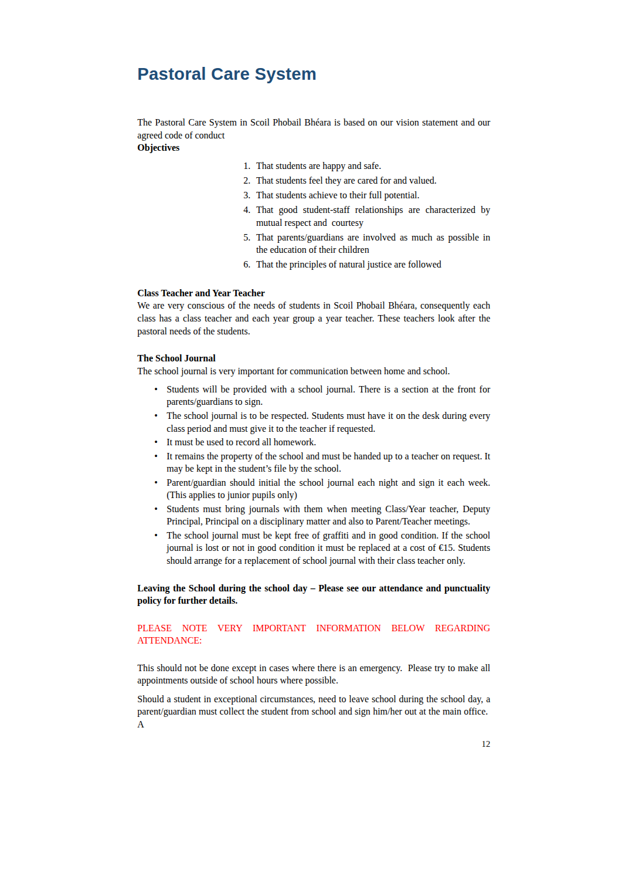Pastoral Care System
The Pastoral Care System in Scoil Phobail Bhéara is based on our vision statement and our agreed code of conduct
Objectives
That students are happy and safe.
That students feel they are cared for and valued.
That students achieve to their full potential.
That good student-staff relationships are characterized by mutual respect and courtesy
That parents/guardians are involved as much as possible in the education of their children
That the principles of natural justice are followed
Class Teacher and Year Teacher
We are very conscious of the needs of students in Scoil Phobail Bhéara, consequently each class has a class teacher and each year group a year teacher. These teachers look after the pastoral needs of the students.
The School Journal
The school journal is very important for communication between home and school.
Students will be provided with a school journal. There is a section at the front for parents/guardians to sign.
The school journal is to be respected. Students must have it on the desk during every class period and must give it to the teacher if requested.
It must be used to record all homework.
It remains the property of the school and must be handed up to a teacher on request. It may be kept in the student’s file by the school.
Parent/guardian should initial the school journal each night and sign it each week. (This applies to junior pupils only)
Students must bring journals with them when meeting Class/Year teacher, Deputy Principal, Principal on a disciplinary matter and also to Parent/Teacher meetings.
The school journal must be kept free of graffiti and in good condition. If the school journal is lost or not in good condition it must be replaced at a cost of €15. Students should arrange for a replacement of school journal with their class teacher only.
Leaving the School during the school day – Please see our attendance and punctuality policy for further details.
PLEASE NOTE VERY IMPORTANT INFORMATION BELOW REGARDING ATTENDANCE:
This should not be done except in cases where there is an emergency. Please try to make all appointments outside of school hours where possible.
Should a student in exceptional circumstances, need to leave school during the school day, a parent/guardian must collect the student from school and sign him/her out at the main office. A
12